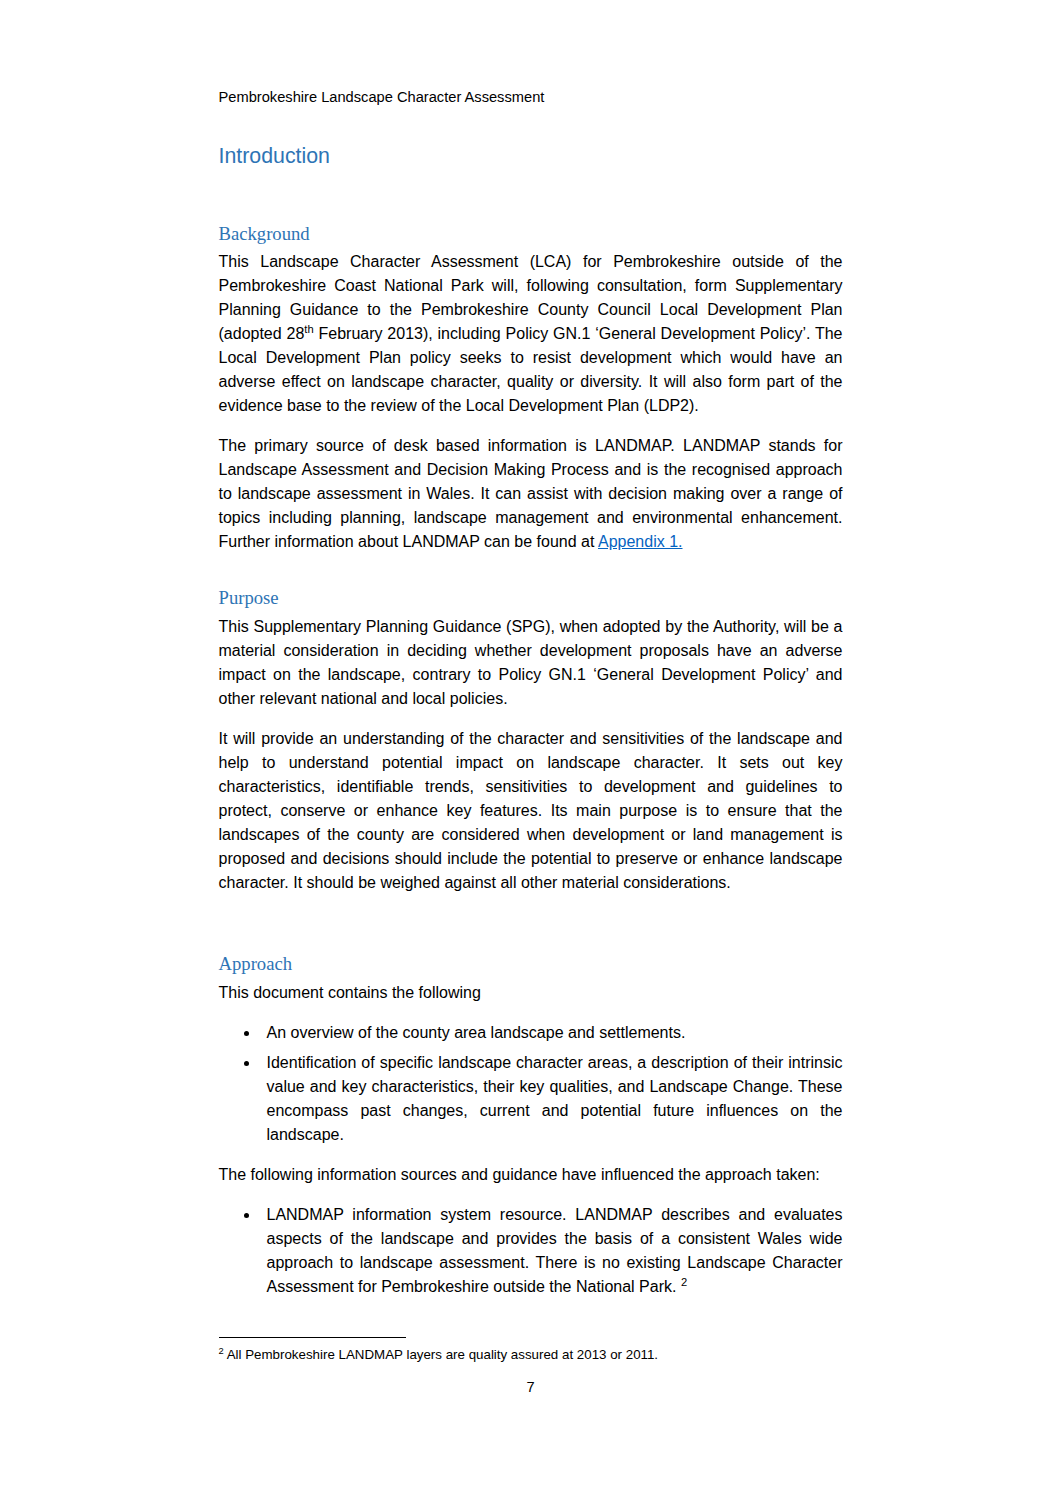Pembrokeshire Landscape Character Assessment
Introduction
Background
This Landscape Character Assessment (LCA) for Pembrokeshire outside of the Pembrokeshire Coast National Park will, following consultation, form Supplementary Planning Guidance to the Pembrokeshire County Council Local Development Plan (adopted 28th February 2013), including Policy GN.1 ‘General Development Policy’. The Local Development Plan policy seeks to resist development which would have an adverse effect on landscape character, quality or diversity. It will also form part of the evidence base to the review of the Local Development Plan (LDP2).
The primary source of desk based information is LANDMAP. LANDMAP stands for Landscape Assessment and Decision Making Process and is the recognised approach to landscape assessment in Wales. It can assist with decision making over a range of topics including planning, landscape management and environmental enhancement. Further information about LANDMAP can be found at Appendix 1.
Purpose
This Supplementary Planning Guidance (SPG), when adopted by the Authority, will be a material consideration in deciding whether development proposals have an adverse impact on the landscape, contrary to Policy GN.1 ‘General Development Policy’ and other relevant national and local policies.
It will provide an understanding of the character and sensitivities of the landscape and help to understand potential impact on landscape character. It sets out key characteristics, identifiable trends, sensitivities to development and guidelines to protect, conserve or enhance key features. Its main purpose is to ensure that the landscapes of the county are considered when development or land management is proposed and decisions should include the potential to preserve or enhance landscape character. It should be weighed against all other material considerations.
Approach
This document contains the following
An overview of the county area landscape and settlements.
Identification of specific landscape character areas, a description of their intrinsic value and key characteristics, their key qualities, and Landscape Change. These encompass past changes, current and potential future influences on the landscape.
The following information sources and guidance have influenced the approach taken:
LANDMAP information system resource. LANDMAP describes and evaluates aspects of the landscape and provides the basis of a consistent Wales wide approach to landscape assessment. There is no existing Landscape Character Assessment for Pembrokeshire outside the National Park. 2
2 All Pembrokeshire LANDMAP layers are quality assured at 2013 or 2011.
7